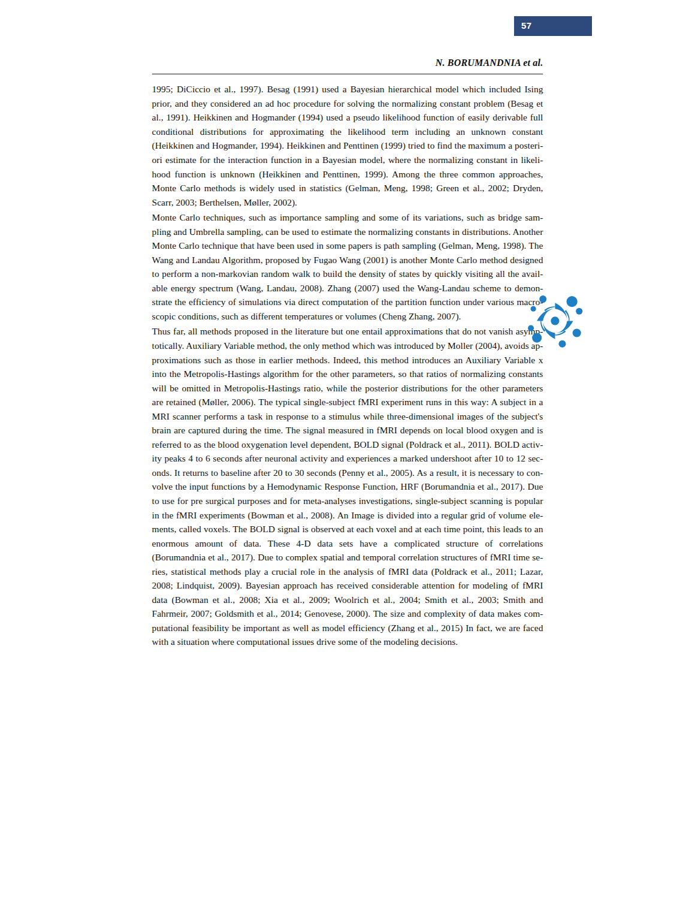57
N. BORUMANDNIA et al.
1995; DiCiccio et al., 1997). Besag (1991) used a Bayesian hierarchical model which included Ising prior, and they considered an ad hoc procedure for solving the normalizing constant problem (Besag et al., 1991). Heikkinen and Hogmander (1994) used a pseudo likelihood function of easily derivable full conditional distributions for approximating the likelihood term including an unknown constant (Heikkinen and Hogmander, 1994). Heikkinen and Penttinen (1999) tried to find the maximum a posteriori estimate for the interaction function in a Bayesian model, where the normalizing constant in likelihood function is unknown (Heikkinen and Penttinen, 1999). Among the three common approaches, Monte Carlo methods is widely used in statistics (Gelman, Meng, 1998; Green et al., 2002; Dryden, Scarr, 2003; Berthelsen, Møller, 2002).
Monte Carlo techniques, such as importance sampling and some of its variations, such as bridge sampling and Umbrella sampling, can be used to estimate the normalizing constants in distributions. Another Monte Carlo technique that have been used in some papers is path sampling (Gelman, Meng, 1998). The Wang and Landau Algorithm, proposed by Fugao Wang (2001) is another Monte Carlo method designed to perform a non-markovian random walk to build the density of states by quickly visiting all the available energy spectrum (Wang, Landau, 2008). Zhang (2007) used the Wang-Landau scheme to demonstrate the efficiency of simulations via direct computation of the partition function under various macroscopic conditions, such as different temperatures or volumes (Cheng Zhang, 2007).
Thus far, all methods proposed in the literature but one entail approximations that do not vanish asymptotically. Auxiliary Variable method, the only method which was introduced by Moller (2004), avoids approximations such as those in earlier methods. Indeed, this method introduces an Auxiliary Variable x into the Metropolis-Hastings algorithm for the other parameters, so that ratios of normalizing constants will be omitted in Metropolis-Hastings ratio, while the posterior distributions for the other parameters are retained (Møller, 2006). The typical single-subject fMRI experiment runs in this way: A subject in a MRI scanner performs a task in response to a stimulus while three-dimensional images of the subject's brain are captured during the time. The signal measured in fMRI depends on local blood oxygen and is referred to as the blood oxygenation level dependent, BOLD signal (Poldrack et al., 2011). BOLD activity peaks 4 to 6 seconds after neuronal activity and experiences a marked undershoot after 10 to 12 seconds. It returns to baseline after 20 to 30 seconds (Penny et al., 2005). As a result, it is necessary to convolve the input functions by a Hemodynamic Response Function, HRF (Borumandnia et al., 2017). Due to use for pre surgical purposes and for meta-analyses investigations, single-subject scanning is popular in the fMRI experiments (Bowman et al., 2008). An Image is divided into a regular grid of volume elements, called voxels. The BOLD signal is observed at each voxel and at each time point, this leads to an enormous amount of data. These 4-D data sets have a complicated structure of correlations (Borumandnia et al., 2017). Due to complex spatial and temporal correlation structures of fMRI time series, statistical methods play a crucial role in the analysis of fMRI data (Poldrack et al., 2011; Lazar, 2008; Lindquist, 2009). Bayesian approach has received considerable attention for modeling of fMRI data (Bowman et al., 2008; Xia et al., 2009; Woolrich et al., 2004; Smith et al., 2003; Smith and Fahrmeir, 2007; Goldsmith et al., 2014; Genovese, 2000). The size and complexity of data makes computational feasibility be important as well as model efficiency (Zhang et al., 2015) In fact, we are faced with a situation where computational issues drive some of the modeling decisions.